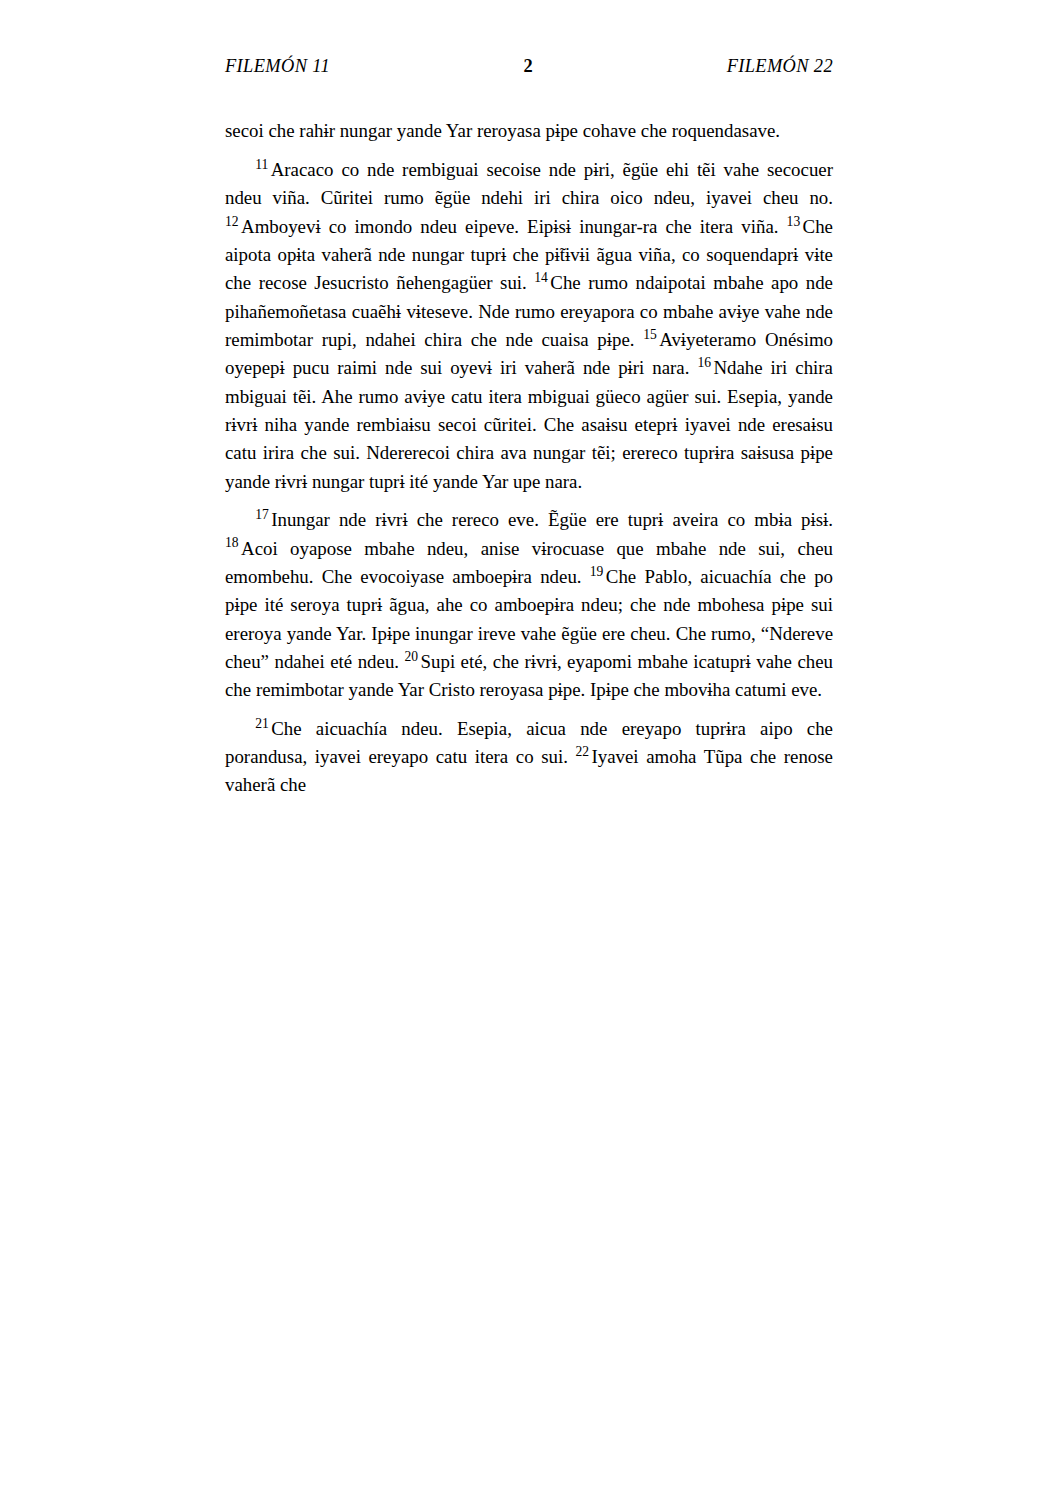FILEMÓN 11 2 FILEMÓN 22
secoi che rahɨr nungar yande Yar reroyasa pɨpe cohave che roquendasave.
11 Aracaco co nde rembiguai secoise nde pɨri, ẽgüe ehi tẽi vahe secocuer ndeu viña. Cũritei rumo ẽgüe ndehi iri chira oico ndeu, iyavei cheu no. 12 Amboyevɨ co imondo ndeu eipeve. Eipɨsɨ inungar-ra che itera viña. 13 Che aipota opɨta vaherã nde nungar tuprɨ che pɨ̃tɨvɨi ãgua viña, co soquendaprɨ vɨte che recose Jesucristo ñehengagüer sui. 14 Che rumo ndaipotai mbahe apo nde pihañemoñetasa cuaẽhɨ vɨteseve. Nde rumo ereyapora co mbahe avɨye vahe nde remimbotar rupi, ndahei chira che nde cuaisa pɨpe. 15 Avɨyeteramo Onésimo oyepepɨ pucu raimi nde sui oyevɨ iri vaherã nde pɨri nara. 16 Ndahe iri chira mbiguai tẽi. Ahe rumo avɨye catu itera mbiguai güeco agüer sui. Esepia, yande rɨvrɨ niha yande rembiaɨsu secoi cũritei. Che asaɨsu eteprɨ iyavei nde eresaɨsu catu irira che sui. Ndererecoi chira ava nungar tẽi; erereco tuprɨra saɨsusa pɨpe yande rɨvrɨ nungar tuprɨ ité yande Yar upe nara.
17 Inungar nde rɨvrɨ che rereco eve. Ẽgüe ere tuprɨ aveira co mbɨa pɨsɨ. 18 Acoi oyapose mbahe ndeu, anise vɨrocuase que mbahe nde sui, cheu emombehu. Che evocoiyase amboepɨra ndeu. 19 Che Pablo, aicuachía che po pɨpe ité seroya tuprɨ ãgua, ahe co amboepɨra ndeu; che nde mbohesa pɨpe sui ereroya yande Yar. Ipɨpe inungar ireve vahe ẽgüe ere cheu. Che rumo, “Ndereve cheu” ndahei eté ndeu. 20 Supi eté, che rɨvrɨ, eyapomi mbahe icatuprɨ vahe cheu che remimbotar yande Yar Cristo reroyasa pɨpe. Ipɨpe che mbovɨha catumi eve.
21 Che aicuachía ndeu. Esepia, aicua nde ereyapo tuprɨra aipo che porandusa, iyavei ereyapo catu itera co sui. 22 Iyavei amoha Tũpa che renose vaherã che